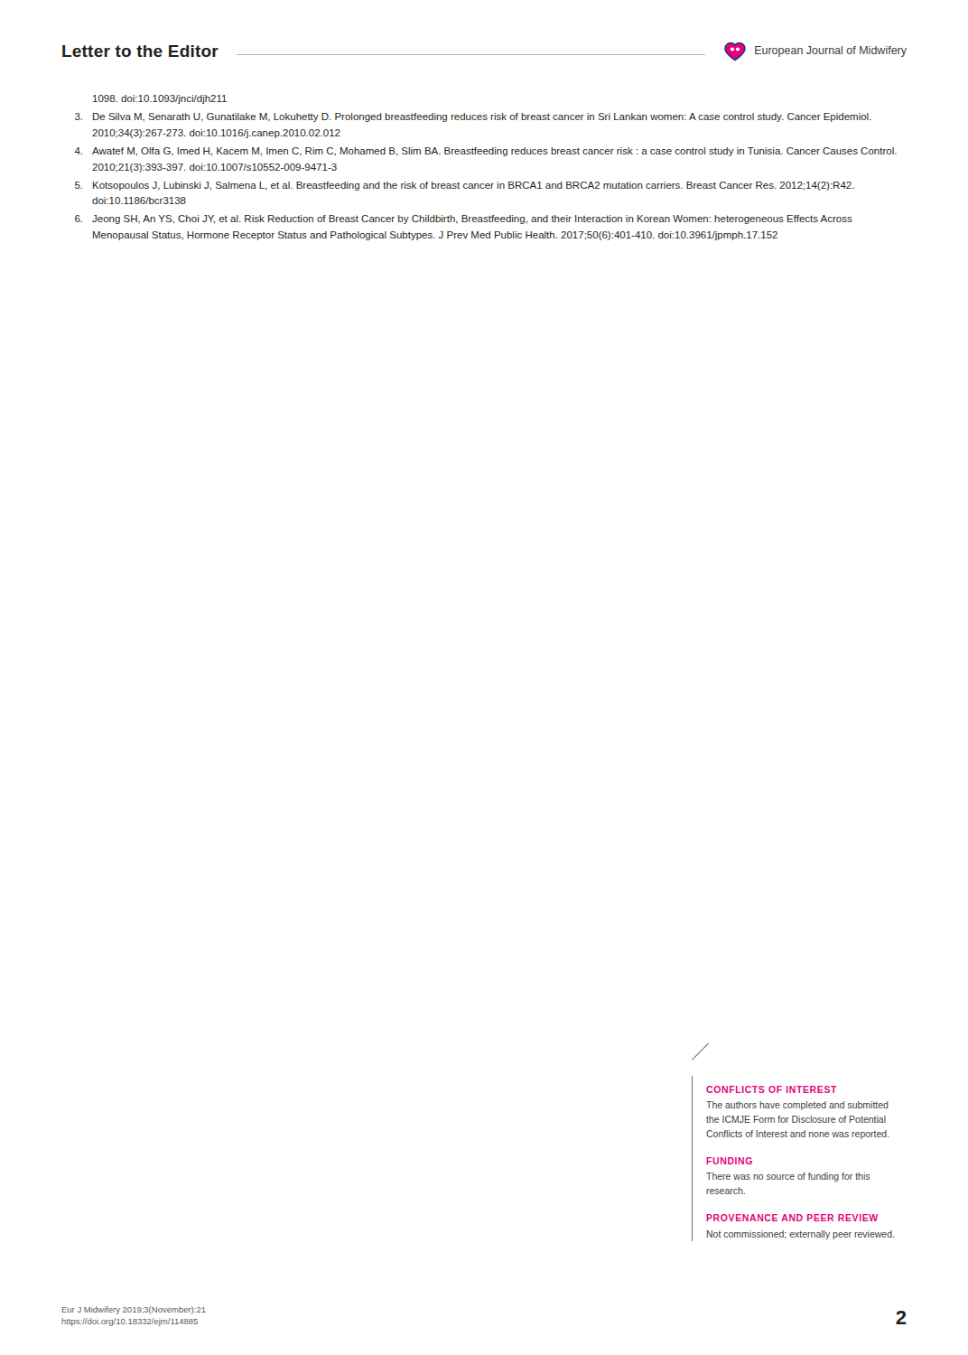Letter to the Editor
European Journal of Midwifery
1098. doi:10.1093/jnci/djh211
3.
De Silva M, Senarath U, Gunatilake M, Lokuhetty D. Prolonged breastfeeding reduces risk of breast cancer in Sri Lankan women: A case control study. Cancer Epidemiol. 2010;34(3):267-273. doi:10.1016/j.canep.2010.02.012
4.
Awatef M, Olfa G, Imed H, Kacem M, Imen C, Rim C, Mohamed B, Slim BA. Breastfeeding reduces breast cancer risk : a case control study in Tunisia. Cancer Causes Control. 2010;21(3):393-397. doi:10.1007/s10552-009-9471-3
5.
Kotsopoulos J, Lubinski J, Salmena L, et al. Breastfeeding and the risk of breast cancer in BRCA1 and BRCA2 mutation carriers. Breast Cancer Res. 2012;14(2):R42. doi:10.1186/bcr3138
6.
Jeong SH, An YS, Choi JY, et al. Risk Reduction of Breast Cancer by Childbirth, Breastfeeding, and their Interaction in Korean Women: heterogeneous Effects Across Menopausal Status, Hormone Receptor Status and Pathological Subtypes. J Prev Med Public Health. 2017;50(6):401-410. doi:10.3961/jpmph.17.152
Conflicts of interest
The authors have completed and submitted the ICMJE Form for Disclosure of Potential Conflicts of Interest and none was reported.
Funding
There was no source of funding for this research.
Provenance and peer review
Not commissioned; externally peer reviewed.
Eur J Midwifery 2019;3(November):21
https://doi.org/10.18332/ejm/114885
2